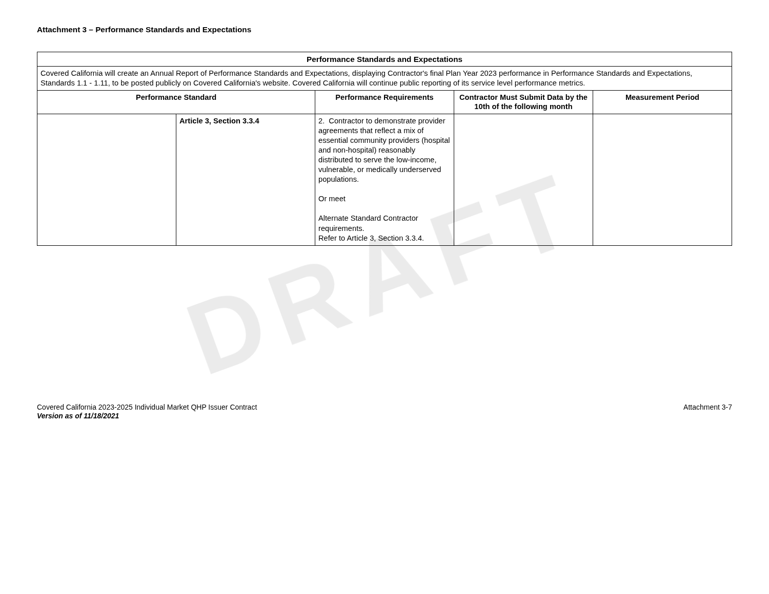DRAFT
Attachment 3 – Performance Standards and Expectations
| Performance Standards and Expectations |
| Covered California will create an Annual Report of Performance Standards and Expectations, displaying Contractor's final Plan Year 2023 performance in Performance Standards and Expectations, Standards 1.1 - 1.11, to be posted publicly on Covered California's website. Covered California will continue public reporting of its service level performance metrics. |
| Performance Standard | Performance Requirements | Contractor Must Submit Data by the 10th of the following month | Measurement Period |
| | Article 3, Section 3.3.4 | 2. Contractor to demonstrate provider agreements that reflect a mix of essential community providers (hospital and non-hospital) reasonably distributed to serve the low-income, vulnerable, or medically underserved populations. Or meet Alternate Standard Contractor requirements. Refer to Article 3, Section 3.3.4. | | |
Covered California 2023-2025 Individual Market QHP Issuer Contract
Version as of 11/18/2021
Attachment 3-7